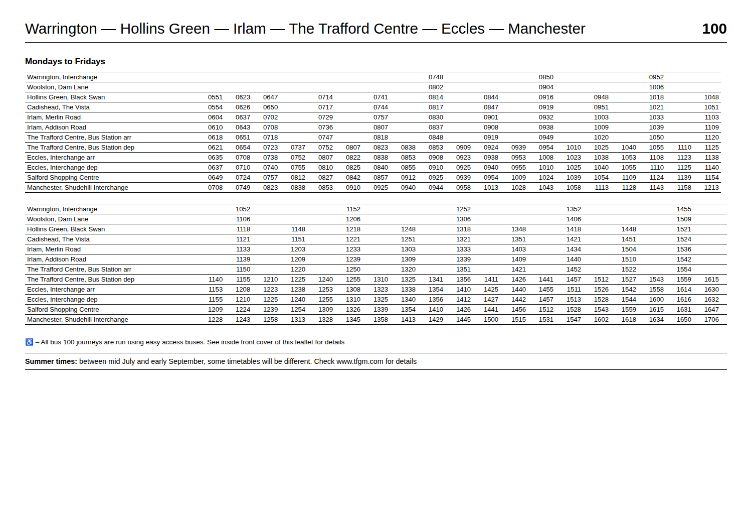Warrington — Hollins Green — Irlam — The Trafford Centre — Eccles — Manchester 100
Mondays to Fridays
| Warrington, Interchange | | | | | | | | | 0748 | | | | 0850 | | | | 0952 | | |
| Woolston, Dam Lane | | | | | | | | | 0802 | | | | 0904 | | | | 1006 | | |
| Hollins Green, Black Swan | 0551 | 0623 | 0647 | | 0714 | | 0741 | | 0814 | | 0844 | | 0916 | | 0948 | | 1018 | | 1048 |
| Cadishead, The Vista | 0554 | 0626 | 0650 | | 0717 | | 0744 | | 0817 | | 0847 | | 0919 | | 0951 | | 1021 | | 1051 |
| Irlam, Merlin Road | 0604 | 0637 | 0702 | | 0729 | | 0757 | | 0830 | | 0901 | | 0932 | | 1003 | | 1033 | | 1103 |
| Irlam, Addison Road | 0610 | 0643 | 0708 | | 0736 | | 0807 | | 0837 | | 0908 | | 0938 | | 1009 | | 1039 | | 1109 |
| The Trafford Centre, Bus Station arr | 0618 | 0651 | 0718 | | 0747 | | 0818 | | 0848 | | 0919 | | 0949 | | 1020 | | 1050 | | 1120 |
| The Trafford Centre, Bus Station dep | 0621 | 0654 | 0723 | 0737 | 0752 | 0807 | 0823 | 0838 | 0853 | 0909 | 0924 | 0939 | 0954 | 1010 | 1025 | 1040 | 1055 | 1110 | 1125 |
| Eccles, Interchange arr | 0635 | 0708 | 0738 | 0752 | 0807 | 0822 | 0838 | 0853 | 0908 | 0923 | 0938 | 0953 | 1008 | 1023 | 1038 | 1053 | 1108 | 1123 | 1138 |
| Eccles, Interchange dep | 0637 | 0710 | 0740 | 0755 | 0810 | 0825 | 0840 | 0855 | 0910 | 0925 | 0940 | 0955 | 1010 | 1025 | 1040 | 1055 | 1110 | 1125 | 1140 |
| Salford Shopping Centre | 0649 | 0724 | 0757 | 0812 | 0827 | 0842 | 0857 | 0912 | 0925 | 0939 | 0954 | 1009 | 1024 | 1039 | 1054 | 1109 | 1124 | 1139 | 1154 |
| Manchester, Shudehill Interchange | 0708 | 0749 | 0823 | 0838 | 0853 | 0910 | 0925 | 0940 | 0944 | 0958 | 1013 | 1028 | 1043 | 1058 | 1113 | 1128 | 1143 | 1158 | 1213 |
| Warrington, Interchange | | 1052 | | | | 1152 | | | | 1252 | | | | 1352 | | | | 1455 | | |
| Woolston, Dam Lane | | 1106 | | | | 1206 | | | | 1306 | | | | 1406 | | | | 1509 | | |
| Hollins Green, Black Swan | | 1118 | | 1148 | | 1218 | | 1248 | | 1318 | | 1348 | | 1418 | | 1448 | | 1521 | | |
| Cadishead, The Vista | | 1121 | | 1151 | | 1221 | | 1251 | | 1321 | | 1351 | | 1421 | | 1451 | | 1524 | | |
| Irlam, Merlin Road | | 1133 | | 1203 | | 1233 | | 1303 | | 1333 | | 1403 | | 1434 | | 1504 | | 1536 | | |
| Irlam, Addison Road | | 1139 | | 1209 | | 1239 | | 1309 | | 1339 | | 1409 | | 1440 | | 1510 | | 1542 | | |
| The Trafford Centre, Bus Station arr | | 1150 | | 1220 | | 1250 | | 1320 | | 1351 | | 1421 | | 1452 | | 1522 | | 1554 | | |
| The Trafford Centre, Bus Station dep | 1140 | 1155 | 1210 | 1225 | 1240 | 1255 | 1310 | 1325 | 1341 | 1356 | 1411 | 1426 | 1441 | 1457 | 1512 | 1527 | 1543 | 1559 | 1615 | |
| Eccles, Interchange arr | 1153 | 1208 | 1223 | 1238 | 1253 | 1308 | 1323 | 1338 | 1354 | 1410 | 1425 | 1440 | 1455 | 1511 | 1526 | 1542 | 1558 | 1614 | 1630 | |
| Eccles, Interchange dep | 1155 | 1210 | 1225 | 1240 | 1255 | 1310 | 1325 | 1340 | 1356 | 1412 | 1427 | 1442 | 1457 | 1513 | 1528 | 1544 | 1600 | 1616 | 1632 | |
| Salford Shopping Centre | 1209 | 1224 | 1239 | 1254 | 1309 | 1326 | 1339 | 1354 | 1410 | 1426 | 1441 | 1456 | 1512 | 1528 | 1543 | 1559 | 1615 | 1631 | 1647 | |
| Manchester, Shudehill Interchange | 1228 | 1243 | 1258 | 1313 | 1328 | 1345 | 1358 | 1413 | 1429 | 1445 | 1500 | 1515 | 1531 | 1547 | 1602 | 1618 | 1634 | 1650 | 1706 | |
♿ – All bus 100 journeys are run using easy access buses. See inside front cover of this leaflet for details
Summer times: between mid July and early September, some timetables will be different. Check www.tfgm.com for details